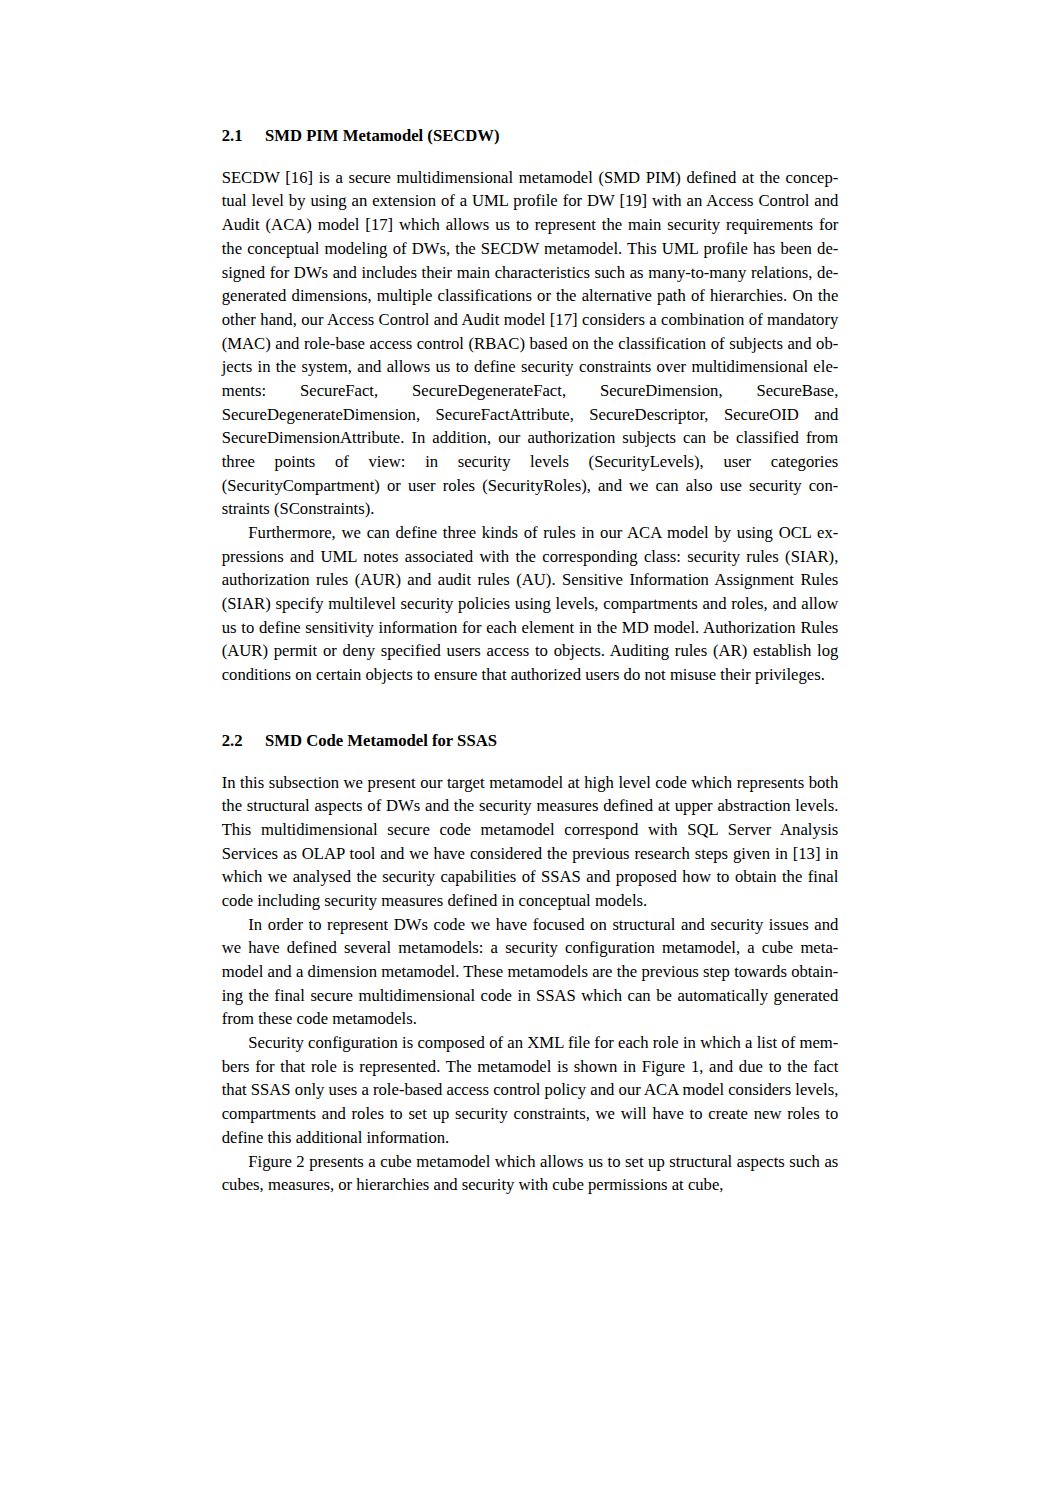2.1 SMD PIM Metamodel (SECDW)
SECDW [16] is a secure multidimensional metamodel (SMD PIM) defined at the conceptual level by using an extension of a UML profile for DW [19] with an Access Control and Audit (ACA) model [17] which allows us to represent the main security requirements for the conceptual modeling of DWs, the SECDW metamodel. This UML profile has been designed for DWs and includes their main characteristics such as many-to-many relations, degenerated dimensions, multiple classifications or the alternative path of hierarchies. On the other hand, our Access Control and Audit model [17] considers a combination of mandatory (MAC) and role-base access control (RBAC) based on the classification of subjects and objects in the system, and allows us to define security constraints over multidimensional elements: SecureFact, SecureDegenerateFact, SecureDimension, SecureBase, SecureDegenerateDimension, SecureFactAttribute, SecureDescriptor, SecureOID and SecureDimensionAttribute. In addition, our authorization subjects can be classified from three points of view: in security levels (SecurityLevels), user categories (SecurityCompartment) or user roles (SecurityRoles), and we can also use security constraints (SConstraints).
Furthermore, we can define three kinds of rules in our ACA model by using OCL expressions and UML notes associated with the corresponding class: security rules (SIAR), authorization rules (AUR) and audit rules (AU). Sensitive Information Assignment Rules (SIAR) specify multilevel security policies using levels, compartments and roles, and allow us to define sensitivity information for each element in the MD model. Authorization Rules (AUR) permit or deny specified users access to objects. Auditing rules (AR) establish log conditions on certain objects to ensure that authorized users do not misuse their privileges.
2.2 SMD Code Metamodel for SSAS
In this subsection we present our target metamodel at high level code which represents both the structural aspects of DWs and the security measures defined at upper abstraction levels. This multidimensional secure code metamodel correspond with SQL Server Analysis Services as OLAP tool and we have considered the previous research steps given in [13] in which we analysed the security capabilities of SSAS and proposed how to obtain the final code including security measures defined in conceptual models.
In order to represent DWs code we have focused on structural and security issues and we have defined several metamodels: a security configuration metamodel, a cube metamodel and a dimension metamodel. These metamodels are the previous step towards obtaining the final secure multidimensional code in SSAS which can be automatically generated from these code metamodels.
Security configuration is composed of an XML file for each role in which a list of members for that role is represented. The metamodel is shown in Figure 1, and due to the fact that SSAS only uses a role-based access control policy and our ACA model considers levels, compartments and roles to set up security constraints, we will have to create new roles to define this additional information.
Figure 2 presents a cube metamodel which allows us to set up structural aspects such as cubes, measures, or hierarchies and security with cube permissions at cube,